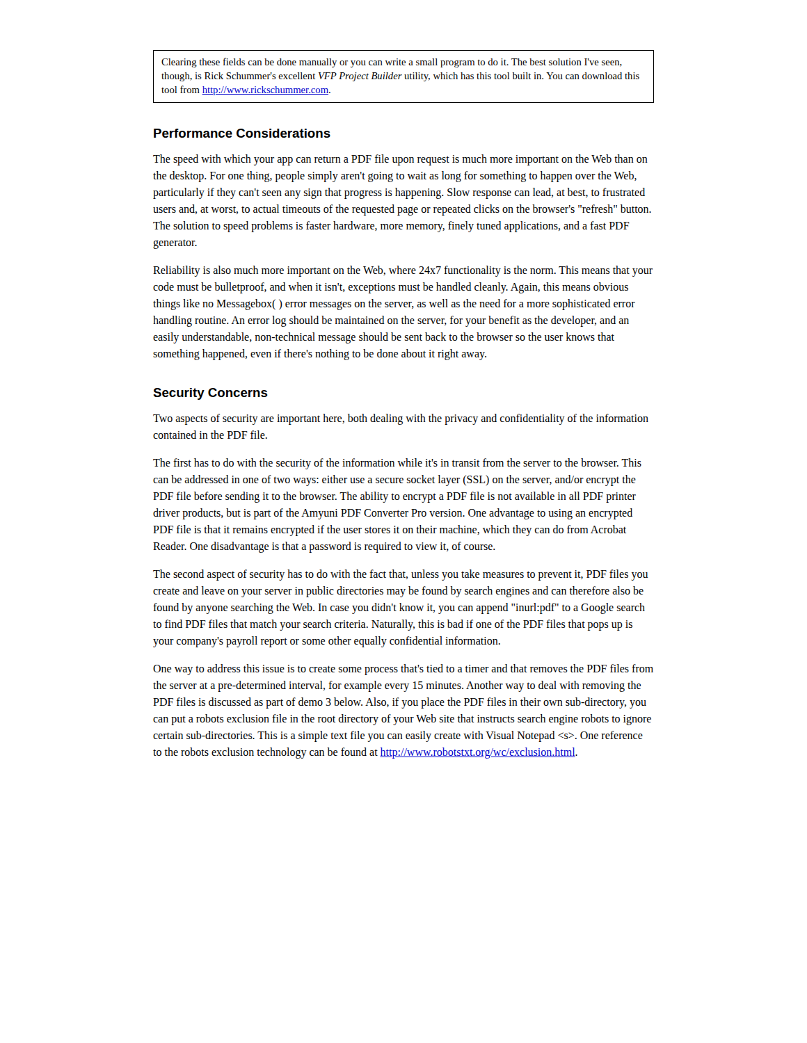Clearing these fields can be done manually or you can write a small program to do it. The best solution I've seen, though, is Rick Schummer's excellent VFP Project Builder utility, which has this tool built in. You can download this tool from http://www.rickschummer.com.
Performance Considerations
The speed with which your app can return a PDF file upon request is much more important on the Web than on the desktop. For one thing, people simply aren't going to wait as long for something to happen over the Web, particularly if they can't seen any sign that progress is happening. Slow response can lead, at best, to frustrated users and, at worst, to actual timeouts of the requested page or repeated clicks on the browser's "refresh" button. The solution to speed problems is faster hardware, more memory, finely tuned applications, and a fast PDF generator.
Reliability is also much more important on the Web, where 24x7 functionality is the norm. This means that your code must be bulletproof, and when it isn't, exceptions must be handled cleanly. Again, this means obvious things like no Messagebox( ) error messages on the server, as well as the need for a more sophisticated error handling routine. An error log should be maintained on the server, for your benefit as the developer, and an easily understandable, non-technical message should be sent back to the browser so the user knows that something happened, even if there's nothing to be done about it right away.
Security Concerns
Two aspects of security are important here, both dealing with the privacy and confidentiality of the information contained in the PDF file.
The first has to do with the security of the information while it's in transit from the server to the browser. This can be addressed in one of two ways: either use a secure socket layer (SSL) on the server, and/or encrypt the PDF file before sending it to the browser. The ability to encrypt a PDF file is not available in all PDF printer driver products, but is part of the Amyuni PDF Converter Pro version. One advantage to using an encrypted PDF file is that it remains encrypted if the user stores it on their machine, which they can do from Acrobat Reader. One disadvantage is that a password is required to view it, of course.
The second aspect of security has to do with the fact that, unless you take measures to prevent it, PDF files you create and leave on your server in public directories may be found by search engines and can therefore also be found by anyone searching the Web. In case you didn't know it, you can append "inurl:pdf" to a Google search to find PDF files that match your search criteria. Naturally, this is bad if one of the PDF files that pops up is your company's payroll report or some other equally confidential information.
One way to address this issue is to create some process that's tied to a timer and that removes the PDF files from the server at a pre-determined interval, for example every 15 minutes. Another way to deal with removing the PDF files is discussed as part of demo 3 below. Also, if you place the PDF files in their own sub-directory, you can put a robots exclusion file in the root directory of your Web site that instructs search engine robots to ignore certain sub-directories. This is a simple text file you can easily create with Visual Notepad <s>. One reference to the robots exclusion technology can be found at http://www.robotstxt.org/wc/exclusion.html.